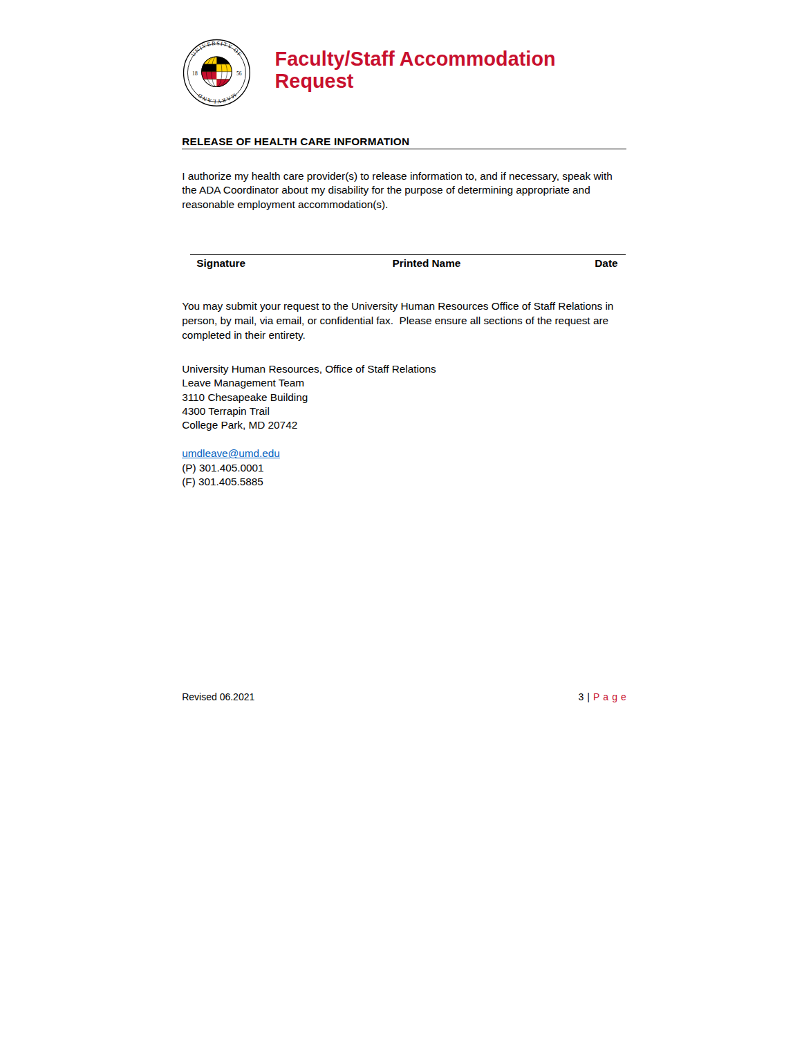UNIVERSITY OF MARYLAND 18 56
Faculty/Staff Accommodation Request
RELEASE OF HEALTH CARE INFORMATION
I authorize my health care provider(s) to release information to, and if necessary, speak with the ADA Coordinator about my disability for the purpose of determining appropriate and reasonable employment accommodation(s).
Signature Printed Name Date
You may submit your request to the University Human Resources Office of Staff Relations in person, by mail, via email, or confidential fax. Please ensure all sections of the request are completed in their entirety.
University Human Resources, Office of Staff Relations
Leave Management Team
3110 Chesapeake Building
4300 Terrapin Trail
College Park, MD 20742
umdleave@umd.edu
(P) 301.405.0001
(F) 301.405.5885
Revised 06.2021 3 | P a g e